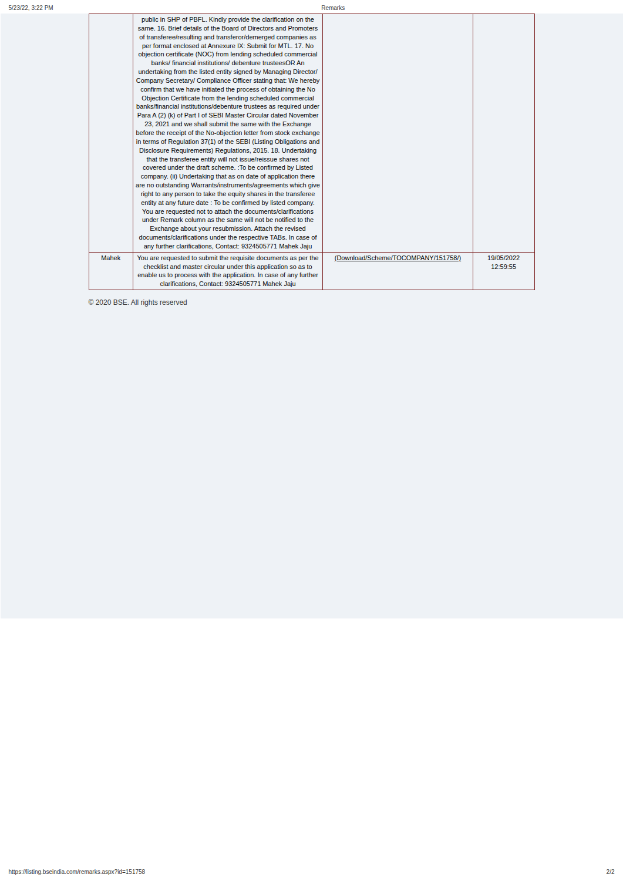5/23/22, 3:22 PM
Remarks
| | public in SHP of PBFL. Kindly provide the clarification on the same. 16. Brief details of the Board of Directors and Promoters of transferee/resulting and transferor/demerged companies as per format enclosed at Annexure IX: Submit for MTL. 17. No objection certificate (NOC) from lending scheduled commercial banks/ financial institutions/ debenture trusteesOR An undertaking from the listed entity signed by Managing Director/ Company Secretary/ Compliance Officer stating that: We hereby confirm that we have initiated the process of obtaining the No Objection Certificate from the lending scheduled commercial banks/financial institutions/debenture trustees as required under Para A (2) (k) of Part I of SEBI Master Circular dated November 23, 2021 and we shall submit the same with the Exchange before the receipt of the No-objection letter from stock exchange in terms of Regulation 37(1) of the SEBI (Listing Obligations and Disclosure Requirements) Regulations, 2015. 18. Undertaking that the transferee entity will not issue/reissue shares not covered under the draft scheme. :To be confirmed by Listed company. (ii) Undertaking that as on date of application there are no outstanding Warrants/instruments/agreements which give right to any person to take the equity shares in the transferee entity at any future date : To be confirmed by listed company. You are requested not to attach the documents/clarifications under Remark column as the same will not be notified to the Exchange about your resubmission. Attach the revised documents/clarifications under the respective TABs. In case of any further clarifications, Contact: 9324505771 Mahek Jaju | | |
| Mahek | You are requested to submit the requisite documents as per the checklist and master circular under this application so as to enable us to process with the application. In case of any further clarifications, Contact: 9324505771 Mahek Jaju | (Download/Scheme/TOCOMPANY/151758/) | 19/05/2022 12:59:55 |
© 2020 BSE. All rights reserved
https://listing.bseindia.com/remarks.aspx?id=151758
2/2